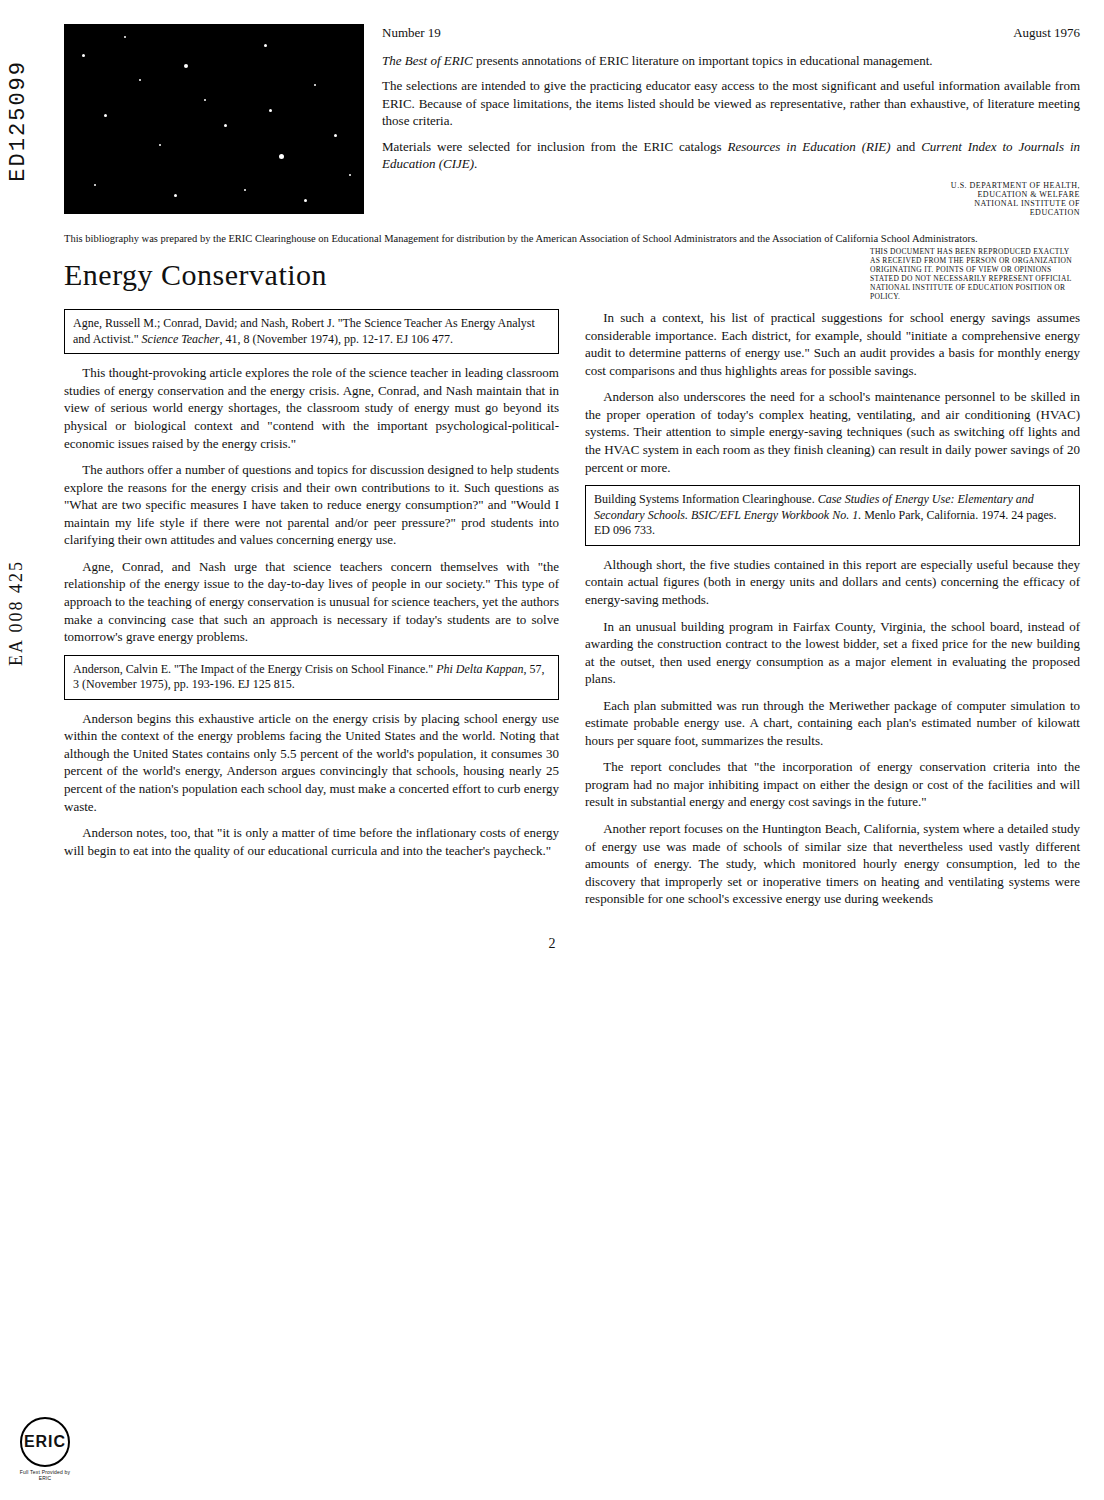ED125099
EA 008 425
Number 19 August 1976
The Best of ERIC presents annotations of ERIC literature on important topics in educational management.
The selections are intended to give the practicing educator easy access to the most significant and useful information available from ERIC. Because of space limitations, the items listed should be viewed as representative, rather than exhaustive, of literature meeting those criteria.
Materials were selected for inclusion from the ERIC catalogs Resources in Education (RIE) and Current Index to Journals in Education (CIJE).
U.S. DEPARTMENT OF HEALTH,
EDUCATION & WELFARE
NATIONAL INSTITUTE OF
EDUCATION
This bibliography was prepared by the ERIC Clearinghouse on Educational Management for distribution by the American Association of School Administrators and the Association of California School Administrators.
THIS DOCUMENT HAS BEEN REPRODUCED EXACTLY AS RECEIVED FROM THE PERSON OR ORGANIZATION ORIGINATING IT. POINTS OF VIEW OR OPINIONS STATED DO NOT NECESSARILY REPRESENT OFFICIAL NATIONAL INSTITUTE OF EDUCATION POSITION OR POLICY.
Energy Conservation
Agne, Russell M.; Conrad, David; and Nash, Robert J. "The Science Teacher As Energy Analyst and Activist." Science Teacher, 41, 8 (November 1974), pp. 12-17. EJ 106 477.
This thought-provoking article explores the role of the science teacher in leading classroom studies of energy conservation and the energy crisis. Agne, Conrad, and Nash maintain that in view of serious world energy shortages, the classroom study of energy must go beyond its physical or biological context and "contend with the important psychological-political-economic issues raised by the energy crisis."
The authors offer a number of questions and topics for discussion designed to help students explore the reasons for the energy crisis and their own contributions to it. Such questions as "What are two specific measures I have taken to reduce energy consumption?" and "Would I maintain my life style if there were not parental and/or peer pressure?" prod students into clarifying their own attitudes and values concerning energy use.
Agne, Conrad, and Nash urge that science teachers concern themselves with "the relationship of the energy issue to the day-to-day lives of people in our society." This type of approach to the teaching of energy conservation is unusual for science teachers, yet the authors make a convincing case that such an approach is necessary if today's students are to solve tomorrow's grave energy problems.
Anderson, Calvin E. "The Impact of the Energy Crisis on School Finance." Phi Delta Kappan, 57, 3 (November 1975), pp. 193-196. EJ 125 815.
Anderson begins this exhaustive article on the energy crisis by placing school energy use within the context of the energy problems facing the United States and the world. Noting that although the United States contains only 5.5 percent of the world's population, it consumes 30 percent of the world's energy, Anderson argues convincingly that schools, housing nearly 25 percent of the nation's population each school day, must make a concerted effort to curb energy waste.
Anderson notes, too, that "it is only a matter of time before the inflationary costs of energy will begin to eat into the quality of our educational curricula and into the teacher's paycheck."
In such a context, his list of practical suggestions for school energy savings assumes considerable importance. Each district, for example, should "initiate a comprehensive energy audit to determine patterns of energy use." Such an audit provides a basis for monthly energy cost comparisons and thus highlights areas for possible savings.
Anderson also underscores the need for a school's maintenance personnel to be skilled in the proper operation of today's complex heating, ventilating, and air conditioning (HVAC) systems. Their attention to simple energy-saving techniques (such as switching off lights and the HVAC system in each room as they finish cleaning) can result in daily power savings of 20 percent or more.
Building Systems Information Clearinghouse. Case Studies of Energy Use: Elementary and Secondary Schools. BSIC/EFL Energy Workbook No. 1. Menlo Park, California. 1974. 24 pages. ED 096 733.
Although short, the five studies contained in this report are especially useful because they contain actual figures (both in energy units and dollars and cents) concerning the efficacy of energy-saving methods.
In an unusual building program in Fairfax County, Virginia, the school board, instead of awarding the construction contract to the lowest bidder, set a fixed price for the new building at the outset, then used energy consumption as a major element in evaluating the proposed plans.
Each plan submitted was run through the Meriwether package of computer simulation to estimate probable energy use. A chart, containing each plan's estimated number of kilowatt hours per square foot, summarizes the results.
The report concludes that "the incorporation of energy conservation criteria into the program had no major inhibiting impact on either the design or cost of the facilities and will result in substantial energy and energy cost savings in the future."
Another report focuses on the Huntington Beach, California, system where a detailed study of energy use was made of schools of similar size that nevertheless used vastly different amounts of energy. The study, which monitored hourly energy consumption, led to the discovery that improperly set or inoperative timers on heating and ventilating systems were responsible for one school's excessive energy use during weekends
2
ERIC
Full Text Provided by ERIC